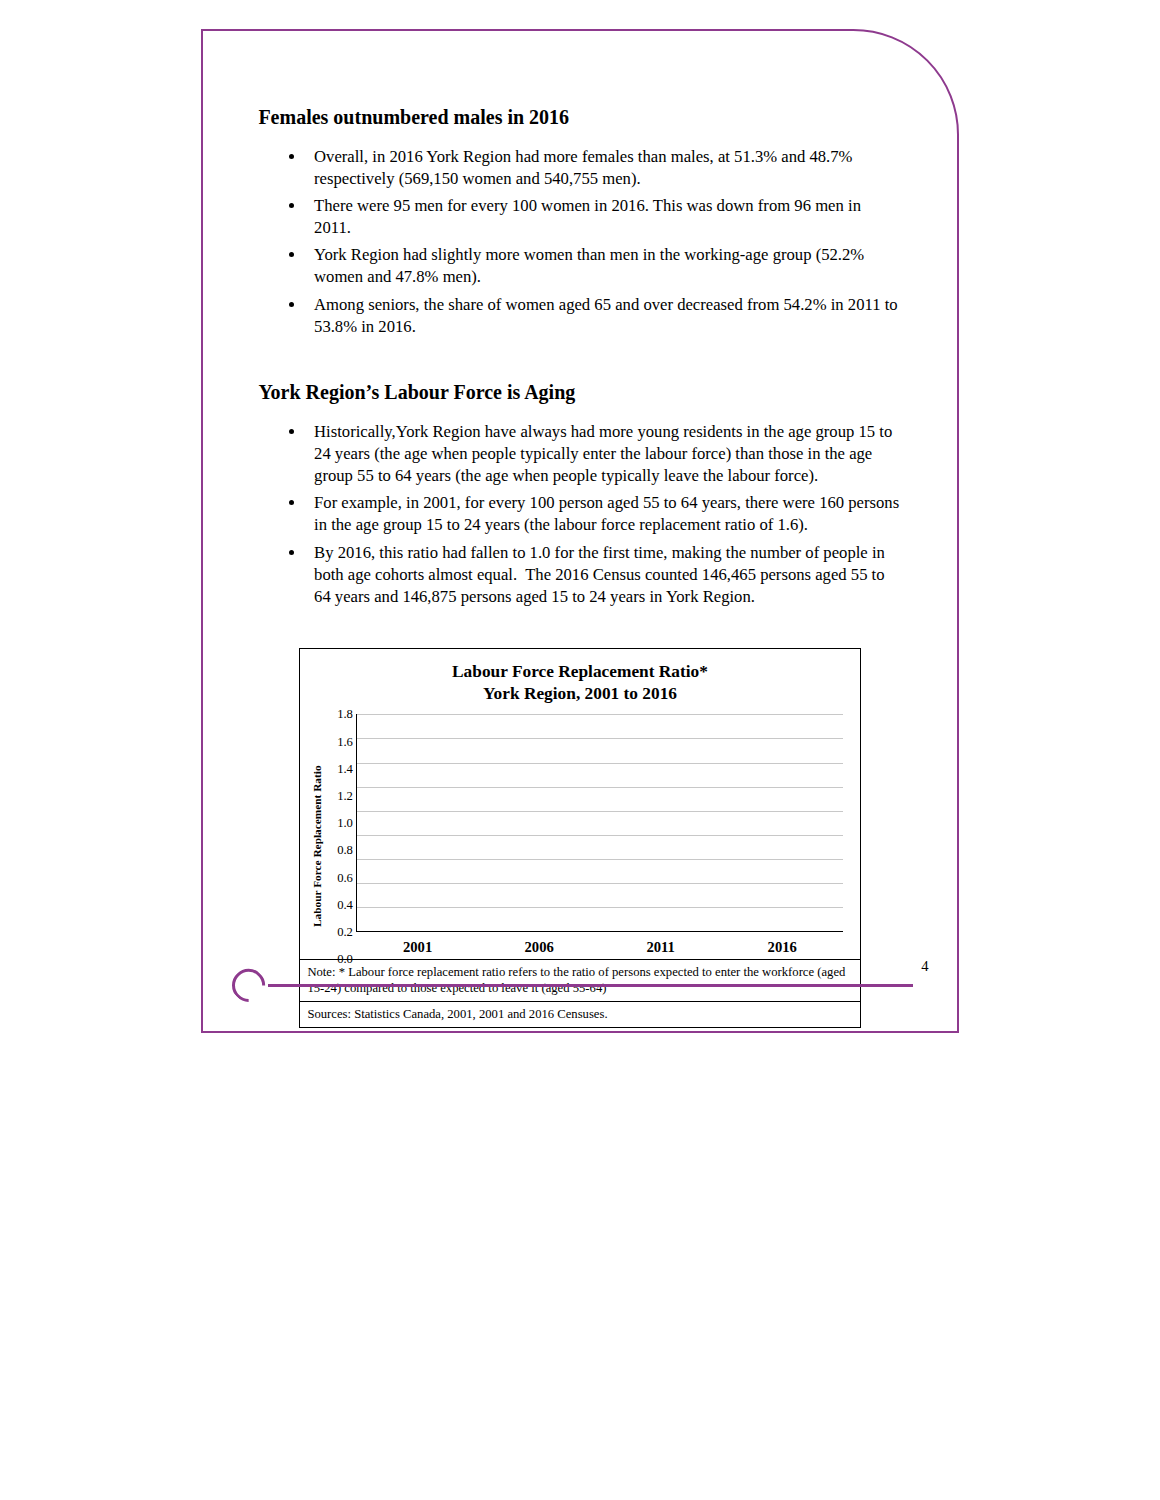Females outnumbered males in 2016
Overall, in 2016 York Region had more females than males, at 51.3% and 48.7% respectively (569,150 women and 540,755 men).
There were 95 men for every 100 women in 2016. This was down from 96 men in 2011.
York Region had slightly more women than men in the working-age group (52.2% women and 47.8% men).
Among seniors, the share of women aged 65 and over decreased from 54.2% in 2011 to 53.8% in 2016.
York Region’s Labour Force is Aging
Historically,York Region have always had more young residents in the age group 15 to 24 years (the age when people typically enter the labour force) than those in the age group 55 to 64 years (the age when people typically leave the labour force).
For example, in 2001, for every 100 person aged 55 to 64 years, there were 160 persons in the age group 15 to 24 years (the labour force replacement ratio of 1.6).
By 2016, this ratio had fallen to 1.0 for the first time, making the number of people in both age cohorts almost equal. The 2016 Census counted 146,465 persons aged 55 to 64 years and 146,875 persons aged 15 to 24 years in York Region.
Labour Force Replacement Ratio*
York Region, 2001 to 2016
Labour Force Replacement Ratio
1.8 1.6 1.4 1.2 1.0 0.8 0.6 0.4 0.2 0.0
1.6
1.3
1.1
1.0
2001 2006 2011 2016
Note: * Labour force replacement ratio refers to the ratio of persons expected to enter the workforce (aged 15-24) compared to those expected to leave it (aged 55-64)
Sources: Statistics Canada, 2001, 2001 and 2016 Censuses.
4